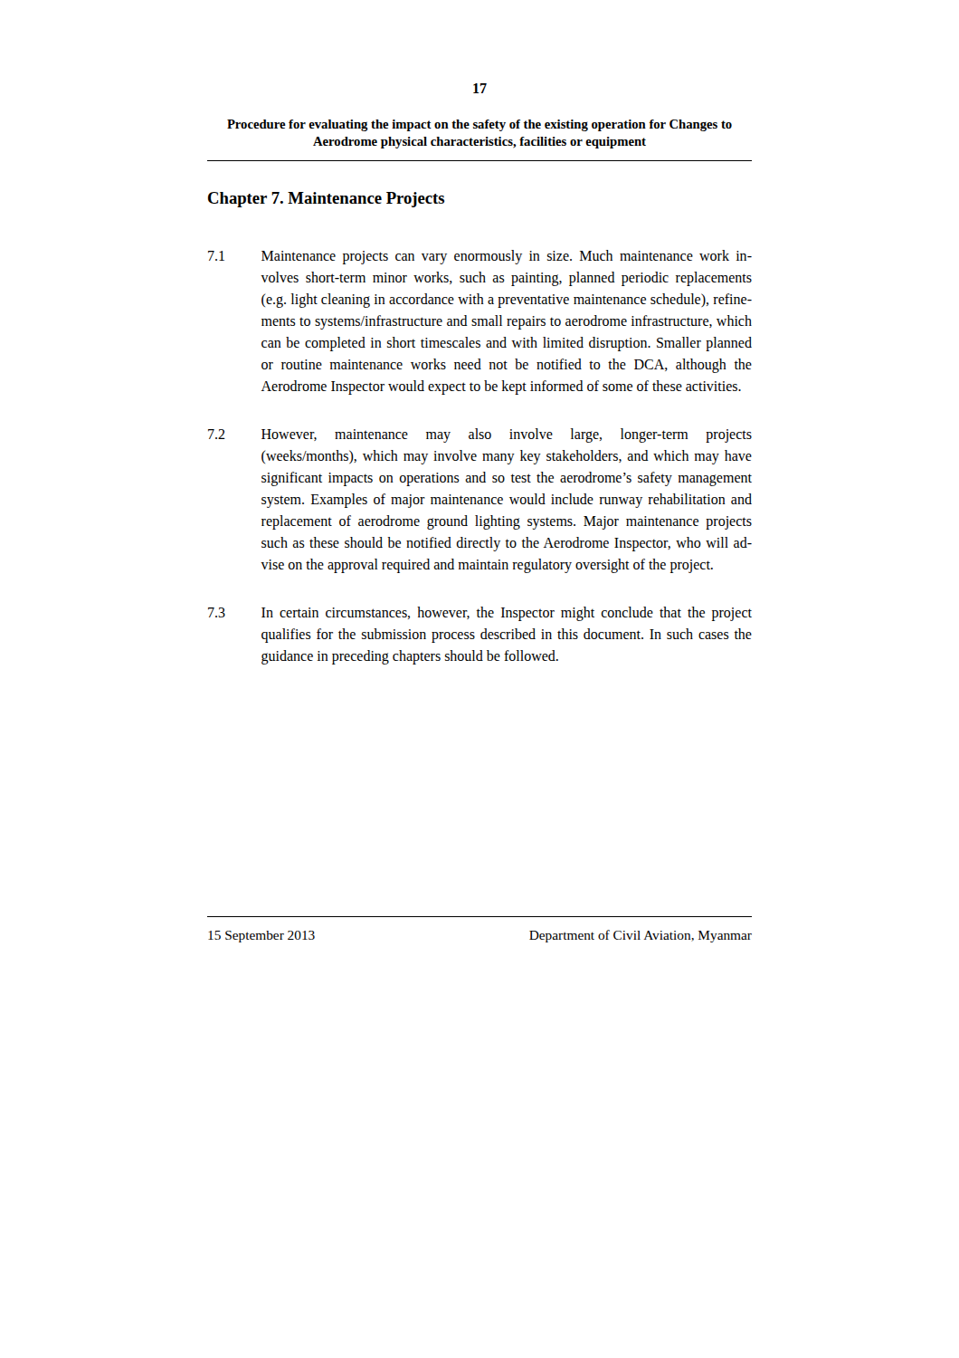17
Procedure for evaluating the impact on the safety of the existing operation for Changes to
Aerodrome physical characteristics, facilities or equipment
Chapter 7. Maintenance Projects
7.1
Maintenance projects can vary enormously in size. Much maintenance work involves short-term minor works, such as painting, planned periodic replacements (e.g. light cleaning in accordance with a preventative maintenance schedule), refinements to systems/infrastructure and small repairs to aerodrome infrastructure, which can be completed in short timescales and with limited disruption. Smaller planned or routine maintenance works need not be notified to the DCA, although the Aerodrome Inspector would expect to be kept informed of some of these activities.
7.2
However, maintenance may also involve large, longer-term projects (weeks/months), which may involve many key stakeholders, and which may have significant impacts on operations and so test the aerodrome’s safety management system. Examples of major maintenance would include runway rehabilitation and replacement of aerodrome ground lighting systems. Major maintenance projects such as these should be notified directly to the Aerodrome Inspector, who will advise on the approval required and maintain regulatory oversight of the project.
7.3
In certain circumstances, however, the Inspector might conclude that the project qualifies for the submission process described in this document. In such cases the guidance in preceding chapters should be followed.
15 September 2013 Department of Civil Aviation, Myanmar